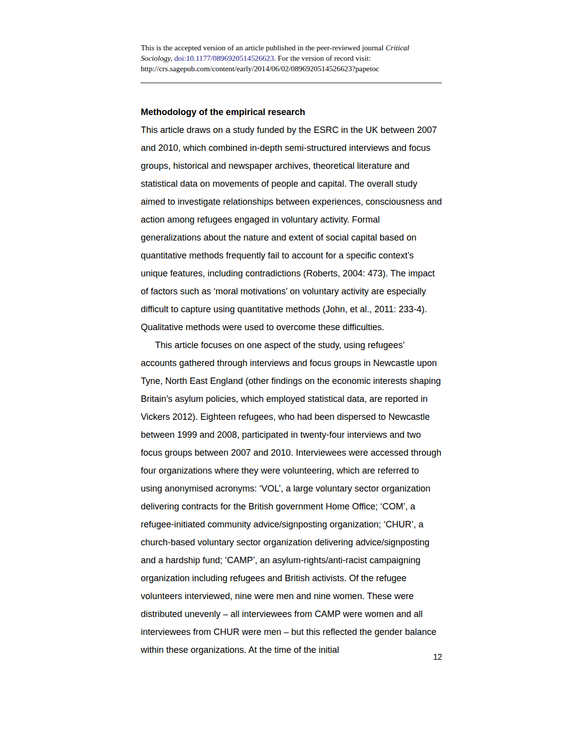This is the accepted version of an article published in the peer-reviewed journal Critical Sociology, doi:10.1177/0896920514526623. For the version of record visit:
http://crs.sagepub.com/content/early/2014/06/02/0896920514526623?papetoc
Methodology of the empirical research
This article draws on a study funded by the ESRC in the UK between 2007 and 2010, which combined in-depth semi-structured interviews and focus groups, historical and newspaper archives, theoretical literature and statistical data on movements of people and capital. The overall study aimed to investigate relationships between experiences, consciousness and action among refugees engaged in voluntary activity. Formal generalizations about the nature and extent of social capital based on quantitative methods frequently fail to account for a specific context’s unique features, including contradictions (Roberts, 2004: 473). The impact of factors such as ‘moral motivations’ on voluntary activity are especially difficult to capture using quantitative methods (John, et al., 2011: 233-4). Qualitative methods were used to overcome these difficulties.
This article focuses on one aspect of the study, using refugees’ accounts gathered through interviews and focus groups in Newcastle upon Tyne, North East England (other findings on the economic interests shaping Britain’s asylum policies, which employed statistical data, are reported in Vickers 2012). Eighteen refugees, who had been dispersed to Newcastle between 1999 and 2008, participated in twenty-four interviews and two focus groups between 2007 and 2010. Interviewees were accessed through four organizations where they were volunteering, which are referred to using anonymised acronyms: ‘VOL’, a large voluntary sector organization delivering contracts for the British government Home Office; ‘COM’, a refugee-initiated community advice/signposting organization; ‘CHUR’, a church-based voluntary sector organization delivering advice/signposting and a hardship fund; ‘CAMP’, an asylum-rights/anti-racist campaigning organization including refugees and British activists. Of the refugee volunteers interviewed, nine were men and nine women. These were distributed unevenly – all interviewees from CAMP were women and all interviewees from CHUR were men – but this reflected the gender balance within these organizations. At the time of the initial
12